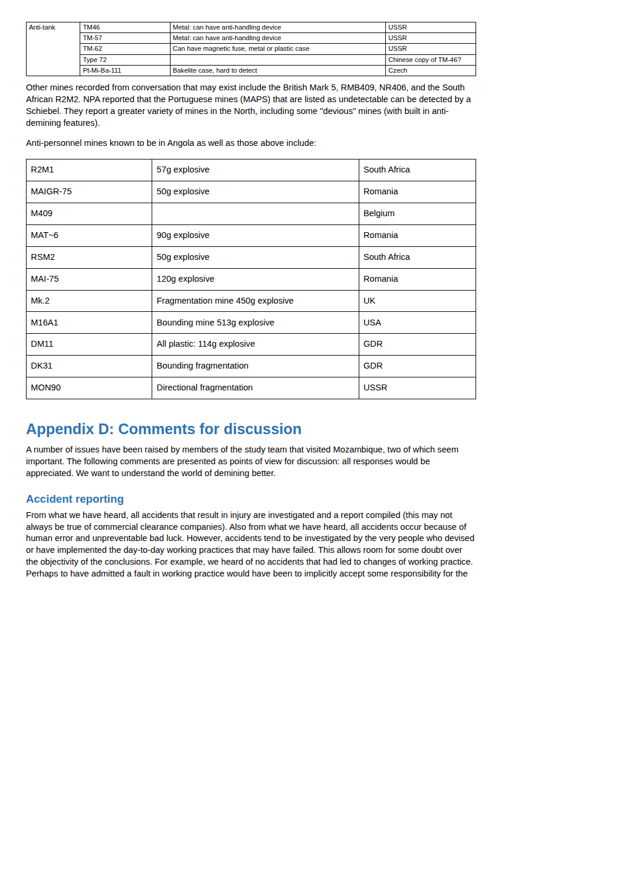| Anti-tank | TM46 | Metal: can have anti-handling device | USSR |
| TM-57 | Metal: can have anti-handling device | USSR |
| TM-62 | Can have magnetic fuse, metal or plastic case | USSR |
| Type 72 | | Chinese copy of TM-46? |
| Pt-Mi-Ba-111 | Bakelite case, hard to detect | Czech |
Other mines recorded from conversation that may exist include the British Mark 5, RMB409, NR406, and the South African R2M2. NPA reported that the Portuguese mines (MAPS) that are listed as undetectable can be detected by a Schiebel. They report a greater variety of mines in the North, including some "devious" mines (with built in anti-demining features).
Anti-personnel mines known to be in Angola as well as those above include:
| R2M1 | 57g explosive | South Africa |
| MAIGR-75 | 50g explosive | Romania |
| M409 | | Belgium |
| MAT~6 | 90g explosive | Romania |
| RSM2 | 50g explosive | South Africa |
| MAI-75 | 120g explosive | Romania |
| Mk.2 | Fragmentation mine 450g explosive | UK |
| M16A1 | Bounding mine 513g explosive | USA |
| DM11 | All plastic: 114g explosive | GDR |
| DK31 | Bounding fragmentation | GDR |
| MON90 | Directional fragmentation | USSR |
Appendix D: Comments for discussion
A number of issues have been raised by members of the study team that visited Mozambique, two of which seem important. The following comments are presented as points of view for discussion: all responses would be appreciated. We want to understand the world of demining better.
Accident reporting
From what we have heard, all accidents that result in injury are investigated and a report compiled (this may not always be true of commercial clearance companies). Also from what we have heard, all accidents occur because of human error and unpreventable bad luck. However, accidents tend to be investigated by the very people who devised or have implemented the day-to-day working practices that may have failed. This allows room for some doubt over the objectivity of the conclusions. For example, we heard of no accidents that had led to changes of working practice. Perhaps to have admitted a fault in working practice would have been to implicitly accept some responsibility for the